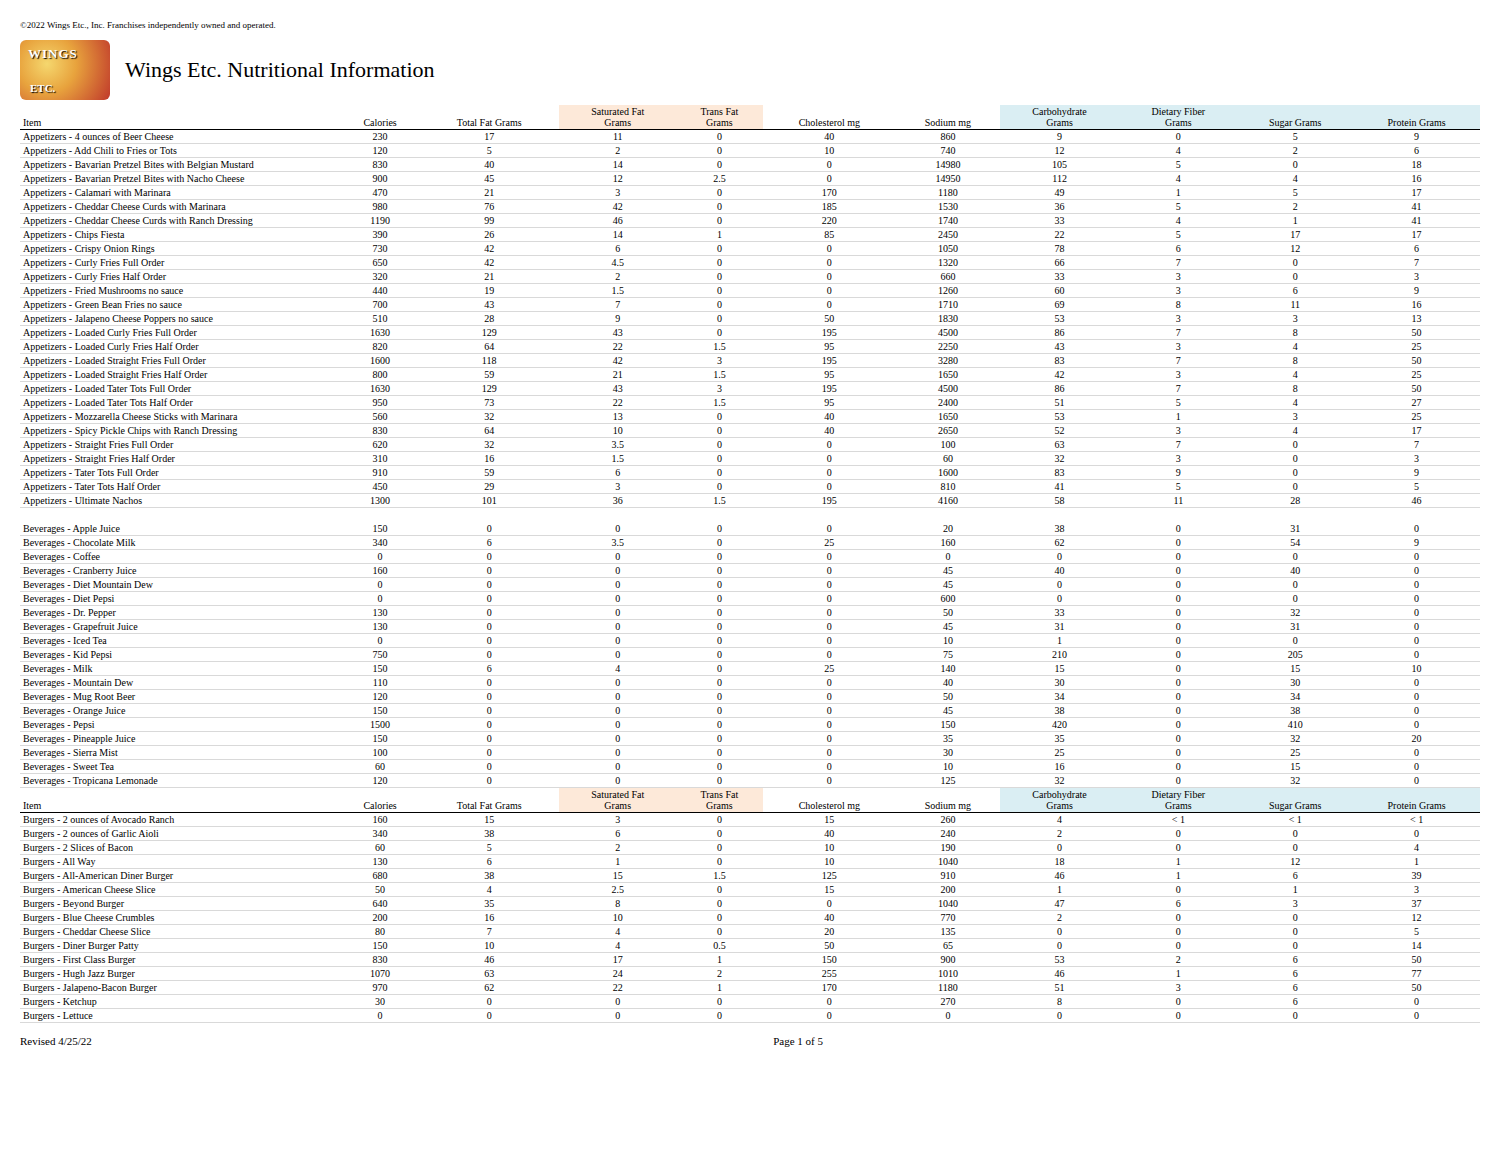©2022 Wings Etc., Inc. Franchises independently owned and operated.
Wings Etc. Nutritional Information
| Item | Calories | Total Fat Grams | Saturated Fat Grams | Trans Fat Grams | Cholesterol mg | Sodium mg | Carbohydrate Grams | Dietary Fiber Grams | Sugar Grams | Protein Grams |
| --- | --- | --- | --- | --- | --- | --- | --- | --- | --- | --- |
| Appetizers - 4 ounces of Beer Cheese | 230 | 17 | 11 | 0 | 40 | 860 | 9 | 0 | 5 | 9 |
| Appetizers - Add Chili to Fries or Tots | 120 | 5 | 2 | 0 | 10 | 740 | 12 | 4 | 2 | 6 |
| Appetizers - Bavarian Pretzel Bites with Belgian Mustard | 830 | 40 | 14 | 0 | 0 | 14980 | 105 | 5 | 0 | 18 |
| Appetizers - Bavarian Pretzel Bites with Nacho Cheese | 900 | 45 | 12 | 2.5 | 0 | 14950 | 112 | 4 | 4 | 16 |
| Appetizers - Calamari with Marinara | 470 | 21 | 3 | 0 | 170 | 1180 | 49 | 1 | 5 | 17 |
| Appetizers - Cheddar Cheese Curds with Marinara | 980 | 76 | 42 | 0 | 185 | 1530 | 36 | 5 | 2 | 41 |
| Appetizers - Cheddar Cheese Curds with Ranch Dressing | 1190 | 99 | 46 | 0 | 220 | 1740 | 33 | 4 | 1 | 41 |
| Appetizers - Chips Fiesta | 390 | 26 | 14 | 1 | 85 | 2450 | 22 | 5 | 17 | 17 |
| Appetizers - Crispy Onion Rings | 730 | 42 | 6 | 0 | 0 | 1050 | 78 | 6 | 12 | 6 |
| Appetizers - Curly Fries Full Order | 650 | 42 | 4.5 | 0 | 0 | 1320 | 66 | 7 | 0 | 7 |
| Appetizers - Curly Fries Half Order | 320 | 21 | 2 | 0 | 0 | 660 | 33 | 3 | 0 | 3 |
| Appetizers - Fried Mushrooms no sauce | 440 | 19 | 1.5 | 0 | 0 | 1260 | 60 | 3 | 6 | 9 |
| Appetizers - Green Bean Fries no sauce | 700 | 43 | 7 | 0 | 0 | 1710 | 69 | 8 | 11 | 16 |
| Appetizers - Jalapeno Cheese Poppers no sauce | 510 | 28 | 9 | 0 | 50 | 1830 | 53 | 3 | 3 | 13 |
| Appetizers - Loaded Curly Fries Full Order | 1630 | 129 | 43 | 0 | 195 | 4500 | 86 | 7 | 8 | 50 |
| Appetizers - Loaded Curly Fries Half Order | 820 | 64 | 22 | 1.5 | 95 | 2250 | 43 | 3 | 4 | 25 |
| Appetizers - Loaded Straight Fries Full Order | 1600 | 118 | 42 | 3 | 195 | 3280 | 83 | 7 | 8 | 50 |
| Appetizers - Loaded Straight Fries Half Order | 800 | 59 | 21 | 1.5 | 95 | 1650 | 42 | 3 | 4 | 25 |
| Appetizers - Loaded Tater Tots Full Order | 1630 | 129 | 43 | 3 | 195 | 4500 | 86 | 7 | 8 | 50 |
| Appetizers - Loaded Tater Tots Half Order | 950 | 73 | 22 | 1.5 | 95 | 2400 | 51 | 5 | 4 | 27 |
| Appetizers - Mozzarella Cheese Sticks with Marinara | 560 | 32 | 13 | 0 | 40 | 1650 | 53 | 1 | 3 | 25 |
| Appetizers - Spicy Pickle Chips with Ranch Dressing | 830 | 64 | 10 | 0 | 40 | 2650 | 52 | 3 | 4 | 17 |
| Appetizers - Straight Fries Full Order | 620 | 32 | 3.5 | 0 | 0 | 100 | 63 | 7 | 0 | 7 |
| Appetizers - Straight Fries Half Order | 310 | 16 | 1.5 | 0 | 0 | 60 | 32 | 3 | 0 | 3 |
| Appetizers - Tater Tots Full Order | 910 | 59 | 6 | 0 | 0 | 1600 | 83 | 9 | 0 | 9 |
| Appetizers - Tater Tots Half Order | 450 | 29 | 3 | 0 | 0 | 810 | 41 | 5 | 0 | 5 |
| Appetizers - Ultimate Nachos | 1300 | 101 | 36 | 1.5 | 195 | 4160 | 58 | 11 | 28 | 46 |
| Beverages - Apple Juice | 150 | 0 | 0 | 0 | 0 | 20 | 38 | 0 | 31 | 0 |
| Beverages - Chocolate Milk | 340 | 6 | 3.5 | 0 | 25 | 160 | 62 | 0 | 54 | 9 |
| Beverages - Coffee | 0 | 0 | 0 | 0 | 0 | 0 | 0 | 0 | 0 | 0 |
| Beverages - Cranberry Juice | 160 | 0 | 0 | 0 | 0 | 45 | 40 | 0 | 40 | 0 |
| Beverages - Diet Mountain Dew | 0 | 0 | 0 | 0 | 0 | 45 | 0 | 0 | 0 | 0 |
| Beverages - Diet Pepsi | 0 | 0 | 0 | 0 | 0 | 600 | 0 | 0 | 0 | 0 |
| Beverages - Dr. Pepper | 130 | 0 | 0 | 0 | 0 | 50 | 33 | 0 | 32 | 0 |
| Beverages - Grapefruit Juice | 130 | 0 | 0 | 0 | 0 | 45 | 31 | 0 | 31 | 0 |
| Beverages - Iced Tea | 0 | 0 | 0 | 0 | 0 | 10 | 1 | 0 | 0 | 0 |
| Beverages - Kid Pepsi | 750 | 0 | 0 | 0 | 0 | 75 | 210 | 0 | 205 | 0 |
| Beverages - Milk | 150 | 6 | 4 | 0 | 25 | 140 | 15 | 0 | 15 | 10 |
| Beverages - Mountain Dew | 110 | 0 | 0 | 0 | 0 | 40 | 30 | 0 | 30 | 0 |
| Beverages - Mug Root Beer | 120 | 0 | 0 | 0 | 0 | 50 | 34 | 0 | 34 | 0 |
| Beverages - Orange Juice | 150 | 0 | 0 | 0 | 0 | 45 | 38 | 0 | 38 | 0 |
| Beverages - Pepsi | 1500 | 0 | 0 | 0 | 0 | 150 | 420 | 0 | 410 | 0 |
| Beverages - Pineapple Juice | 150 | 0 | 0 | 0 | 0 | 35 | 35 | 0 | 32 | 20 |
| Beverages - Sierra Mist | 100 | 0 | 0 | 0 | 0 | 30 | 25 | 0 | 25 | 0 |
| Beverages - Sweet Tea | 60 | 0 | 0 | 0 | 0 | 10 | 16 | 0 | 15 | 0 |
| Beverages - Tropicana Lemonade | 120 | 0 | 0 | 0 | 0 | 125 | 32 | 0 | 32 | 0 |
| Item | Calories | Total Fat Grams | Saturated Fat Grams | Trans Fat Grams | Cholesterol mg | Sodium mg | Carbohydrate Grams | Dietary Fiber Grams | Sugar Grams | Protein Grams |
| Burgers - 2 ounces of Avocado Ranch | 160 | 15 | 3 | 0 | 15 | 260 | 4 | < 1 | < 1 | < 1 |
| Burgers - 2 ounces of Garlic Aioli | 340 | 38 | 6 | 0 | 40 | 240 | 2 | 0 | 0 | 0 |
| Burgers - 2 Slices of Bacon | 60 | 5 | 2 | 0 | 10 | 190 | 0 | 0 | 0 | 4 |
| Burgers - All Way | 130 | 6 | 1 | 0 | 10 | 1040 | 18 | 1 | 12 | 1 |
| Burgers - All-American Diner Burger | 680 | 38 | 15 | 1.5 | 125 | 910 | 46 | 1 | 6 | 39 |
| Burgers - American Cheese Slice | 50 | 4 | 2.5 | 0 | 15 | 200 | 1 | 0 | 1 | 3 |
| Burgers - Beyond Burger | 640 | 35 | 8 | 0 | 0 | 1040 | 47 | 6 | 3 | 37 |
| Burgers - Blue Cheese Crumbles | 200 | 16 | 10 | 0 | 40 | 770 | 2 | 0 | 0 | 12 |
| Burgers - Cheddar Cheese Slice | 80 | 7 | 4 | 0 | 20 | 135 | 0 | 0 | 0 | 5 |
| Burgers - Diner Burger Patty | 150 | 10 | 4 | 0.5 | 50 | 65 | 0 | 0 | 0 | 14 |
| Burgers - First Class Burger | 830 | 46 | 17 | 1 | 150 | 900 | 53 | 2 | 6 | 50 |
| Burgers - Hugh Jazz Burger | 1070 | 63 | 24 | 2 | 255 | 1010 | 46 | 1 | 6 | 77 |
| Burgers - Jalapeno-Bacon Burger | 970 | 62 | 22 | 1 | 170 | 1180 | 51 | 3 | 6 | 50 |
| Burgers - Ketchup | 30 | 0 | 0 | 0 | 0 | 270 | 8 | 0 | 6 | 0 |
| Burgers - Lettuce | 0 | 0 | 0 | 0 | 0 | 0 | 0 | 0 | 0 | 0 |
Revised 4/25/22
Page 1 of 5